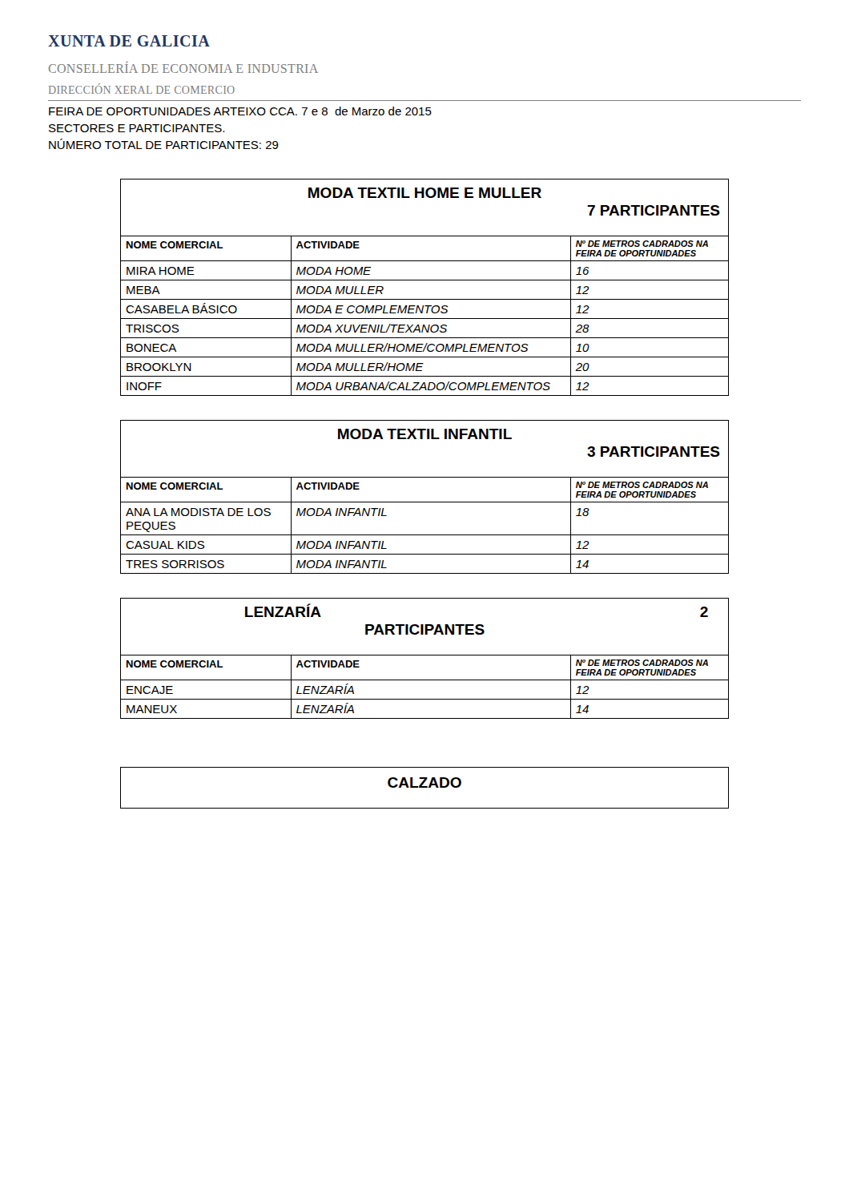XUNTA DE GALICIA
CONSELLERÍA DE ECONOMIA E INDUSTRIA
DIRECCIÓN XERAL DE COMERCIO
FEIRA DE OPORTUNIDADES ARTEIXO CCA. 7 e 8 de Marzo de 2015
SECTORES E PARTICIPANTES.
NÚMERO TOTAL DE PARTICIPANTES: 29
| MODA TEXTIL HOME E MULLER 7 PARTICIPANTES |
| NOME COMERCIAL | ACTIVIDADE | Nº DE METROS CADRADOS NA FEIRA DE OPORTUNIDADES |
| MIRA HOME | MODA HOME | 16 |
| MEBA | MODA MULLER | 12 |
| CASABELA BÁSICO | MODA E COMPLEMENTOS | 12 |
| TRISCOS | MODA XUVENIL/TEXANOS | 28 |
| BONECA | MODA MULLER/HOME/COMPLEMENTOS | 10 |
| BROOKLYN | MODA MULLER/HOME | 20 |
| INOFF | MODA URBANA/CALZADO/COMPLEMENTOS | 12 |
| MODA TEXTIL INFANTIL 3 PARTICIPANTES |
| NOME COMERCIAL | ACTIVIDADE | Nº DE METROS CADRADOS NA FEIRA DE OPORTUNIDADES |
| ANA LA MODISTA DE LOS PEQUES | MODA INFANTIL | 18 |
| CASUAL KIDS | MODA INFANTIL | 12 |
| TRES SORRISOS | MODA INFANTIL | 14 |
| LENZARÍA 2 PARTICIPANTES |
| NOME COMERCIAL | ACTIVIDADE | Nº DE METROS CADRADOS NA FEIRA DE OPORTUNIDADES |
| ENCAJE | LENZARÍA | 12 |
| MANEUX | LENZARÍA | 14 |
| CALZADO |